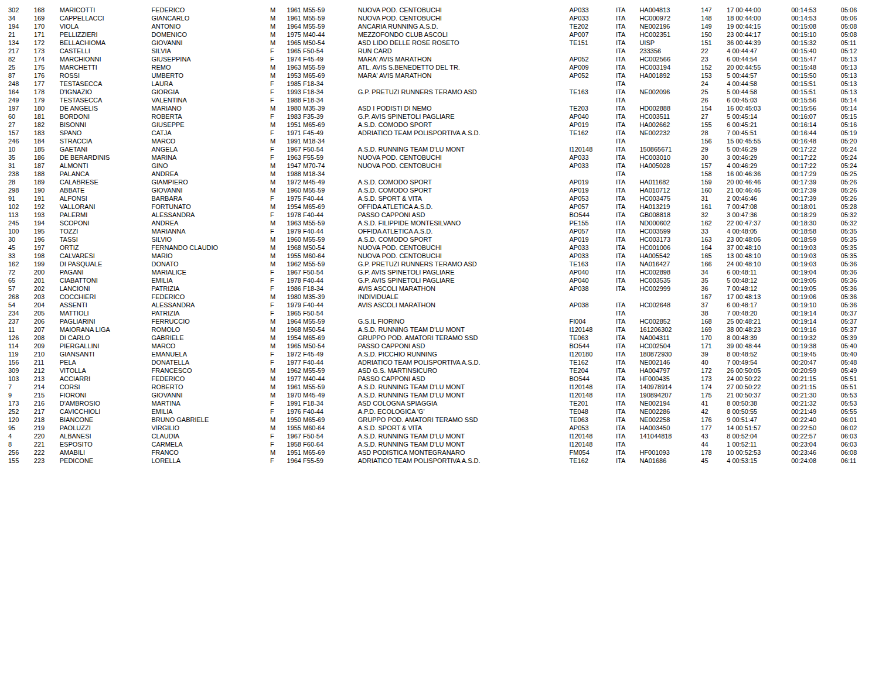| 302 | 168 | MARICOTTI | FEDERICO | M | 1961 M55-59 | NUOVA POD. CENTOBUCHI | AP033 | ITA | HA004813 | 147 | 17 00:44:00 | 00:14:53 | 05:06 |
| 34 | 169 | CAPPELLACCI | GIANCARLO | M | 1961 M55-59 | NUOVA POD. CENTOBUCHI | AP033 | ITA | HC000972 | 148 | 18 00:44:00 | 00:14:53 | 05:06 |
| 194 | 170 | VIOLA | ANTONIO | M | 1964 M55-59 | ANCARIA RUNNING A.S.D. | TE202 | ITA | NE002196 | 149 | 19 00:44:15 | 00:15:08 | 05:08 |
| 21 | 171 | PELLIZZIERI | DOMENICO | M | 1975 M40-44 | MEZZOFONDO CLUB ASCOLI | AP007 | ITA | HC002351 | 150 | 23 00:44:17 | 00:15:10 | 05:08 |
| 134 | 172 | BELLACHIOMA | GIOVANNI | M | 1965 M50-54 | ASD LIDO DELLE ROSE ROSETO | TE151 | ITA | UISP | 151 | 36 00:44:39 | 00:15:32 | 05:11 |
| 217 | 173 | CASTELLI | SILVIA | F | 1965 F50-54 | RUN CARD | | ITA | 233356 | 22 | 4 00:44:47 | 00:15:40 | 05:12 |
| 82 | 174 | MARCHIONNI | GIUSEPPINA | F | 1974 F45-49 | MARA' AVIS MARATHON | AP052 | ITA | HC002566 | 23 | 6 00:44:54 | 00:15:47 | 05:13 |
| 25 | 175 | MARCHETTI | REMO | M | 1963 M55-59 | ATL. AVIS S.BENEDETTO DEL TR. | AP009 | ITA | HC003194 | 152 | 20 00:44:55 | 00:15:48 | 05:13 |
| 87 | 176 | ROSSI | UMBERTO | M | 1953 M65-69 | MARA' AVIS MARATHON | AP052 | ITA | HA001892 | 153 | 5 00:44:57 | 00:15:50 | 05:13 |
| 248 | 177 | TESTASECCA | LAURA | F | 1985 F18-34 | | | ITA | | 24 | 4 00:44:58 | 00:15:51 | 05:13 |
| 164 | 178 | D'IGNAZIO | GIORGIA | F | 1993 F18-34 | G.P. PRETUZI RUNNERS TERAMO ASD | TE163 | ITA | NE002096 | 25 | 5 00:44:58 | 00:15:51 | 05:13 |
| 249 | 179 | TESTASECCA | VALENTINA | F | 1988 F18-34 | | | ITA | | 26 | 6 00:45:03 | 00:15:56 | 05:14 |
| 197 | 180 | DE ANGELIS | MARIANO | M | 1980 M35-39 | ASD I PODISTI DI NEMO | TE203 | ITA | HD002888 | 154 | 16 00:45:03 | 00:15:56 | 05:14 |
| 60 | 181 | BORDONI | ROBERTA | F | 1983 F35-39 | G.P. AVIS SPINETOLI PAGLIARE | AP040 | ITA | HC003511 | 27 | 5 00:45:14 | 00:16:07 | 05:15 |
| 27 | 182 | BISONNI | GIUSEPPE | M | 1951 M65-69 | A.S.D. COMODO SPORT | AP019 | ITA | HA002662 | 155 | 6 00:45:21 | 00:16:14 | 05:16 |
| 157 | 183 | SPANO | CATJA | F | 1971 F45-49 | ADRIATICO TEAM POLISPORTIVA A.S.D. | TE162 | ITA | NE002232 | 28 | 7 00:45:51 | 00:16:44 | 05:19 |
| 246 | 184 | STRACCIA | MARCO | M | 1991 M18-34 | | | ITA | | 156 | 15 00:45:55 | 00:16:48 | 05:20 |
| 10 | 185 | GAETANI | ANGELA | F | 1967 F50-54 | A.S.D. RUNNING TEAM D'LU MONT | I120148 | ITA | 150865671 | 29 | 5 00:46:29 | 00:17:22 | 05:24 |
| 35 | 186 | DE BERARDINIS | MARINA | F | 1963 F55-59 | NUOVA POD. CENTOBUCHI | AP033 | ITA | HC003010 | 30 | 3 00:46:29 | 00:17:22 | 05:24 |
| 31 | 187 | ALMONTI | GINO | M | 1947 M70-74 | NUOVA POD. CENTOBUCHI | AP033 | ITA | HA005028 | 157 | 4 00:46:29 | 00:17:22 | 05:24 |
| 238 | 188 | PALANCA | ANDREA | M | 1988 M18-34 | | | ITA | | 158 | 16 00:46:36 | 00:17:29 | 05:25 |
| 28 | 189 | CALABRESE | GIAMPIERO | M | 1972 M45-49 | A.S.D. COMODO SPORT | AP019 | ITA | HA011682 | 159 | 20 00:46:46 | 00:17:39 | 05:26 |
| 298 | 190 | ABBATE | GIOVANNI | M | 1960 M55-59 | A.S.D. COMODO SPORT | AP019 | ITA | HA010712 | 160 | 21 00:46:46 | 00:17:39 | 05:26 |
| 91 | 191 | ALFONSI | BARBARA | F | 1975 F40-44 | A.S.D. SPORT & VITA | AP053 | ITA | HC003475 | 31 | 2 00:46:46 | 00:17:39 | 05:26 |
| 102 | 192 | VALLORANI | FORTUNATO | M | 1954 M65-69 | OFFIDA ATLETICA A.S.D. | AP057 | ITA | HA013219 | 161 | 7 00:47:08 | 00:18:01 | 05:28 |
| 113 | 193 | PALERMI | ALESSANDRA | F | 1978 F40-44 | PASSO CAPPONI ASD | BO544 | ITA | GB008818 | 32 | 3 00:47:36 | 00:18:29 | 05:32 |
| 245 | 194 | SCOPONI | ANDREA | M | 1963 M55-59 | A.S.D. FILIPPIDE MONTESILVANO | PE155 | ITA | ND000602 | 162 | 22 00:47:37 | 00:18:30 | 05:32 |
| 100 | 195 | TOZZI | MARIANNA | F | 1979 F40-44 | OFFIDA ATLETICA A.S.D. | AP057 | ITA | HC003599 | 33 | 4 00:48:05 | 00:18:58 | 05:35 |
| 30 | 196 | TASSI | SILVIO | M | 1960 M55-59 | A.S.D. COMODO SPORT | AP019 | ITA | HC003173 | 163 | 23 00:48:06 | 00:18:59 | 05:35 |
| 45 | 197 | ORTIZ | FERNANDO CLAUDIO | M | 1968 M50-54 | NUOVA POD. CENTOBUCHI | AP033 | ITA | HC001006 | 164 | 37 00:48:10 | 00:19:03 | 05:35 |
| 33 | 198 | CALVARESI | MARIO | M | 1955 M60-64 | NUOVA POD. CENTOBUCHI | AP033 | ITA | HA005542 | 165 | 13 00:48:10 | 00:19:03 | 05:35 |
| 162 | 199 | DI PASQUALE | DONATO | M | 1962 M55-59 | G.P. PRETUZI RUNNERS TERAMO ASD | TE163 | ITA | NA016427 | 166 | 24 00:48:10 | 00:19:03 | 05:36 |
| 72 | 200 | PAGANI | MARIALICE | F | 1967 F50-54 | G.P. AVIS SPINETOLI PAGLIARE | AP040 | ITA | HC002898 | 34 | 6 00:48:11 | 00:19:04 | 05:36 |
| 65 | 201 | CIABATTONI | EMILIA | F | 1978 F40-44 | G.P. AVIS SPINETOLI PAGLIARE | AP040 | ITA | HC003535 | 35 | 5 00:48:12 | 00:19:05 | 05:36 |
| 57 | 202 | LANCIONI | PATRIZIA | F | 1986 F18-34 | AVIS ASCOLI MARATHON | AP038 | ITA | HC002999 | 36 | 7 00:48:12 | 00:19:05 | 05:36 |
| 268 | 203 | COCCHIERI | FEDERICO | M | 1980 M35-39 | INDIVIDUALE | | | | 167 | 17 00:48:13 | 00:19:06 | 05:36 |
| 54 | 204 | ASSENTI | ALESSANDRA | F | 1979 F40-44 | AVIS ASCOLI MARATHON | AP038 | ITA | HC002648 | 37 | 6 00:48:17 | 00:19:10 | 05:36 |
| 234 | 205 | MATTIOLI | PATRIZIA | F | 1965 F50-54 | | | ITA | | 38 | 7 00:48:20 | 00:19:14 | 05:37 |
| 237 | 206 | PAGLIARINI | FERRUCCIO | M | 1964 M55-59 | G.S.IL FIORINO | FI004 | ITA | HC002852 | 168 | 25 00:48:21 | 00:19:14 | 05:37 |
| 11 | 207 | MAIORANA LIGA | ROMOLO | M | 1968 M50-54 | A.S.D. RUNNING TEAM D'LU MONT | I120148 | ITA | 161206302 | 169 | 38 00:48:23 | 00:19:16 | 05:37 |
| 126 | 208 | DI CARLO | GABRIELE | M | 1954 M65-69 | GRUPPO POD. AMATORI TERAMO SSD | TE063 | ITA | NA004311 | 170 | 8 00:48:39 | 00:19:32 | 05:39 |
| 114 | 209 | PIERGALLINI | MARCO | M | 1965 M50-54 | PASSO CAPPONI ASD | BO544 | ITA | HC002504 | 171 | 39 00:48:44 | 00:19:38 | 05:40 |
| 119 | 210 | GIANSANTI | EMANUELA | F | 1972 F45-49 | A.S.D. PICCHIO RUNNING | I120180 | ITA | 180872930 | 39 | 8 00:48:52 | 00:19:45 | 05:40 |
| 156 | 211 | PELA | DONATELLA | F | 1977 F40-44 | ADRIATICO TEAM POLISPORTIVA A.S.D. | TE162 | ITA | NE002146 | 40 | 7 00:49:54 | 00:20:47 | 05:48 |
| 309 | 212 | VITOLLA | FRANCESCO | M | 1962 M55-59 | ASD G.S. MARTINSICURO | TE204 | ITA | HA004797 | 172 | 26 00:50:05 | 00:20:59 | 05:49 |
| 103 | 213 | ACCIARRI | FEDERICO | M | 1977 M40-44 | PASSO CAPPONI ASD | BO544 | ITA | HF000435 | 173 | 24 00:50:22 | 00:21:15 | 05:51 |
| 7 | 214 | CORSI | ROBERTO | M | 1961 M55-59 | A.S.D. RUNNING TEAM D'LU MONT | I120148 | ITA | 140978914 | 174 | 27 00:50:22 | 00:21:15 | 05:51 |
| 9 | 215 | FIORONI | GIOVANNI | M | 1970 M45-49 | A.S.D. RUNNING TEAM D'LU MONT | I120148 | ITA | 190894207 | 175 | 21 00:50:37 | 00:21:30 | 05:53 |
| 173 | 216 | D'AMBROSIO | MARTINA | F | 1991 F18-34 | ASD COLOGNA SPIAGGIA | TE201 | ITA | NE002194 | 41 | 8 00:50:38 | 00:21:32 | 05:53 |
| 252 | 217 | CAVICCHIOLI | EMILIA | F | 1976 F40-44 | A.P.D. ECOLOGICA 'G' | TE048 | ITA | NE002286 | 42 | 8 00:50:55 | 00:21:49 | 05:55 |
| 120 | 218 | BIANCONE | BRUNO GABRIELE | M | 1950 M65-69 | GRUPPO POD. AMATORI TERAMO SSD | TE063 | ITA | NE002258 | 176 | 9 00:51:47 | 00:22:40 | 06:01 |
| 95 | 219 | PAOLUZZI | VIRGILIO | M | 1955 M60-64 | A.S.D. SPORT & VITA | AP053 | ITA | HA003450 | 177 | 14 00:51:57 | 00:22:50 | 06:02 |
| 4 | 220 | ALBANESI | CLAUDIA | F | 1967 F50-54 | A.S.D. RUNNING TEAM D'LU MONT | I120148 | ITA | 141044818 | 43 | 8 00:52:04 | 00:22:57 | 06:03 |
| 8 | 221 | ESPOSITO | CARMELA | F | 1958 F60-64 | A.S.D. RUNNING TEAM D'LU MONT | I120148 | ITA | | 44 | 1 00:52:11 | 00:23:04 | 06:03 |
| 256 | 222 | AMABILI | FRANCO | M | 1951 M65-69 | ASD PODISTICA MONTEGRANARO | FM054 | ITA | HF001093 | 178 | 10 00:52:53 | 00:23:46 | 06:08 |
| 155 | 223 | PEDICONE | LORELLA | F | 1964 F55-59 | ADRIATICO TEAM POLISPORTIVA A.S.D. | TE162 | ITA | NA01686 | 45 | 4 00:53:15 | 00:24:08 | 06:11 |